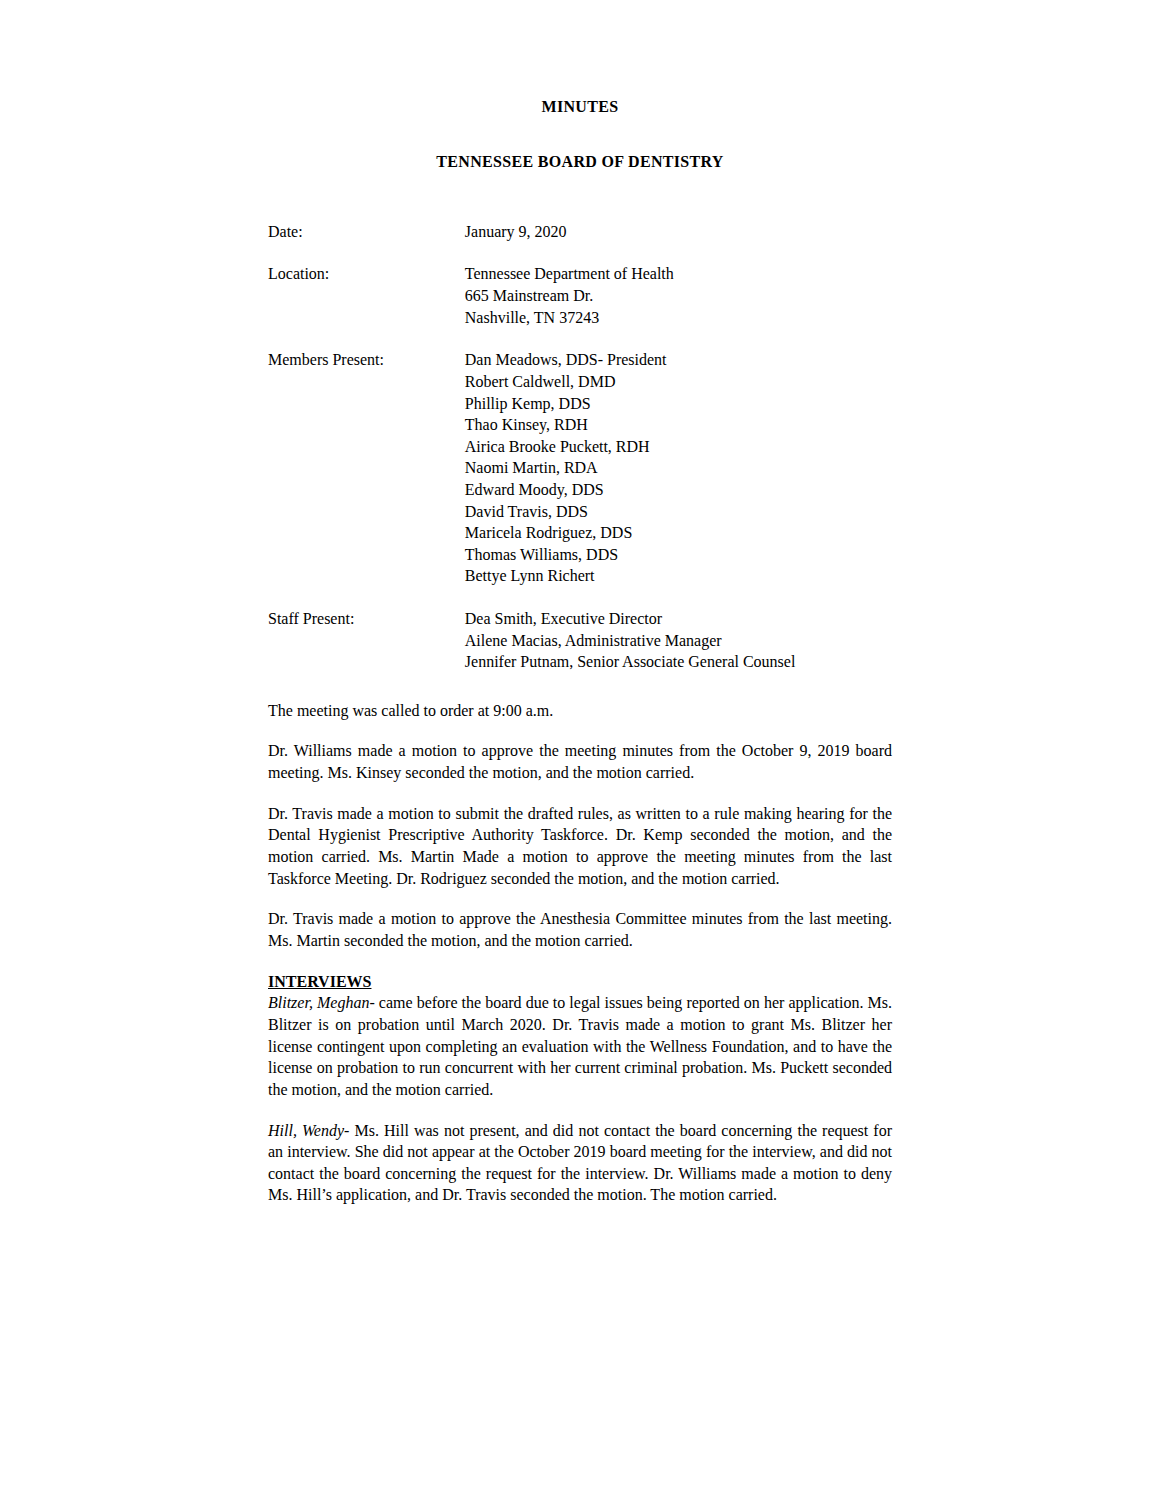MINUTES
TENNESSEE BOARD OF DENTISTRY
| Date: | January 9, 2020 |
| Location: | Tennessee Department of Health 665 Mainstream Dr. Nashville, TN 37243 |
| Members Present: | Dan Meadows, DDS- President Robert Caldwell, DMD Phillip Kemp, DDS Thao Kinsey, RDH Airica Brooke Puckett, RDH Naomi Martin, RDA Edward Moody, DDS David Travis, DDS Maricela Rodriguez, DDS Thomas Williams, DDS Bettye Lynn Richert |
| Staff Present: | Dea Smith, Executive Director Ailene Macias, Administrative Manager Jennifer Putnam, Senior Associate General Counsel |
The meeting was called to order at 9:00 a.m.
Dr. Williams made a motion to approve the meeting minutes from the October 9, 2019 board meeting. Ms. Kinsey seconded the motion, and the motion carried.
Dr. Travis made a motion to submit the drafted rules, as written to a rule making hearing for the Dental Hygienist Prescriptive Authority Taskforce. Dr. Kemp seconded the motion, and the motion carried. Ms. Martin Made a motion to approve the meeting minutes from the last Taskforce Meeting. Dr. Rodriguez seconded the motion, and the motion carried.
Dr. Travis made a motion to approve the Anesthesia Committee minutes from the last meeting. Ms. Martin seconded the motion, and the motion carried.
INTERVIEWS
Blitzer, Meghan- came before the board due to legal issues being reported on her application. Ms. Blitzer is on probation until March 2020. Dr. Travis made a motion to grant Ms. Blitzer her license contingent upon completing an evaluation with the Wellness Foundation, and to have the license on probation to run concurrent with her current criminal probation. Ms. Puckett seconded the motion, and the motion carried.
Hill, Wendy- Ms. Hill was not present, and did not contact the board concerning the request for an interview. She did not appear at the October 2019 board meeting for the interview, and did not contact the board concerning the request for the interview. Dr. Williams made a motion to deny Ms. Hill’s application, and Dr. Travis seconded the motion. The motion carried.